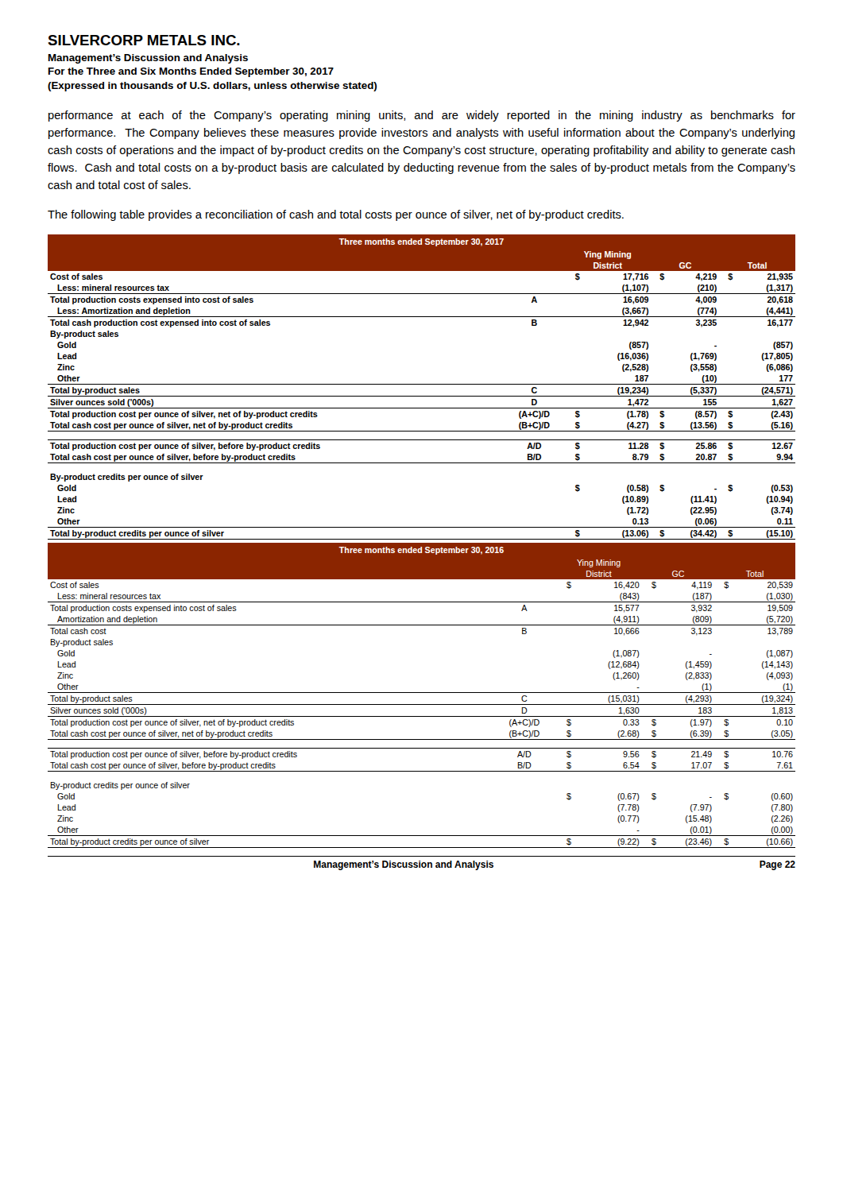SILVERCORP METALS INC.
Management’s Discussion and Analysis
For the Three and Six Months Ended September 30, 2017
(Expressed in thousands of U.S. dollars, unless otherwise stated)
performance at each of the Company’s operating mining units, and are widely reported in the mining industry as benchmarks for performance. The Company believes these measures provide investors and analysts with useful information about the Company’s underlying cash costs of operations and the impact of by-product credits on the Company’s cost structure, operating profitability and ability to generate cash flows. Cash and total costs on a by-product basis are calculated by deducting revenue from the sales of by-product metals from the Company’s cash and total cost of sales.
The following table provides a reconciliation of cash and total costs per ounce of silver, net of by-product credits.
Three months ended September 30, 2017
| | | Ying Mining | | |
| --- | --- | --- | --- | --- |
| | | District | GC | Total |
| Cost of sales | | $ | 17,716 | $ | 4,219 | $ | 21,935 |
| Less: mineral resources tax | | | (1,107) | | (210) | | (1,317) |
| Total production costs expensed into cost of sales | A | | 16,609 | | 4,009 | | 20,618 |
| Less: Amortization and depletion | | | (3,667) | | (774) | | (4,441) |
| Total cash production cost expensed into cost of sales | B | | 12,942 | | 3,235 | | 16,177 |
| By-product sales | | | | | | | |
| Gold | | | (857) | | - | | (857) |
| Lead | | | (16,036) | | (1,769) | | (17,805) |
| Zinc | | | (2,528) | | (3,558) | | (6,086) |
| Other | | | 187 | | (10) | | 177 |
| Total by-product sales | C | | (19,234) | | (5,337) | | (24,571) |
| Silver ounces sold ('000s) | D | | 1,472 | | 155 | | 1,627 |
| Total production cost per ounce of silver, net of by-product credits | (A+C)/D | $ | (1.78) | $ | (8.57) | $ | (2.43) |
| Total cash cost per ounce of silver, net of by-product credits | (B+C)/D | $ | (4.27) | $ | (13.56) | $ | (5.16) |
| Total production cost per ounce of silver, before by-product credits | A/D | $ | 11.28 | $ | 25.86 | $ | 12.67 |
| Total cash cost per ounce of silver, before by-product credits | B/D | $ | 8.79 | $ | 20.87 | $ | 9.94 |
| By-product credits per ounce of silver | | | | | | | |
| Gold | | $ | (0.58) | $ | - | $ | (0.53) |
| Lead | | | (10.89) | | (11.41) | | (10.94) |
| Zinc | | | (1.72) | | (22.95) | | (3.74) |
| Other | | | 0.13 | | (0.06) | | 0.11 |
| Total by-product credits per ounce of silver | | $ | (13.06) | $ | (34.42) | $ | (15.10) |
Three months ended September 30, 2016
| | | Ying Mining | | |
| --- | --- | --- | --- | --- |
| | | District | GC | Total |
| Cost of sales | | $ | 16,420 | $ | 4,119 | $ | 20,539 |
| Less: mineral resources tax | | | (843) | | (187) | | (1,030) |
| Total production costs expensed into cost of sales | A | | 15,577 | | 3,932 | | 19,509 |
| Amortization and depletion | | | (4,911) | | (809) | | (5,720) |
| Total cash cost | B | | 10,666 | | 3,123 | | 13,789 |
| By-product sales | | | | | | | |
| Gold | | | (1,087) | | - | | (1,087) |
| Lead | | | (12,684) | | (1,459) | | (14,143) |
| Zinc | | | (1,260) | | (2,833) | | (4,093) |
| Other | | | - | | (1) | | (1) |
| Total by-product sales | C | | (15,031) | | (4,293) | | (19,324) |
| Silver ounces sold ('000s) | D | | 1,630 | | 183 | | 1,813 |
| Total production cost per ounce of silver, net of by-product credits | (A+C)/D | $ | 0.33 | $ | (1.97) | $ | 0.10 |
| Total cash cost per ounce of silver, net of by-product credits | (B+C)/D | $ | (2.68) | $ | (6.39) | $ | (3.05) |
| Total production cost per ounce of silver, before by-product credits | A/D | $ | 9.56 | $ | 21.49 | $ | 10.76 |
| Total cash cost per ounce of silver, before by-product credits | B/D | $ | 6.54 | $ | 17.07 | $ | 7.61 |
| By-product credits per ounce of silver | | | | | | | |
| Gold | | $ | (0.67) | $ | - | $ | (0.60) |
| Lead | | | (7.78) | | (7.97) | | (7.80) |
| Zinc | | | (0.77) | | (15.48) | | (2.26) |
| Other | | | - | | (0.01) | | (0.00) |
| Total by-product credits per ounce of silver | | $ | (9.22) | $ | (23.46) | $ | (10.66) |
Management’s Discussion and Analysis
Page 22